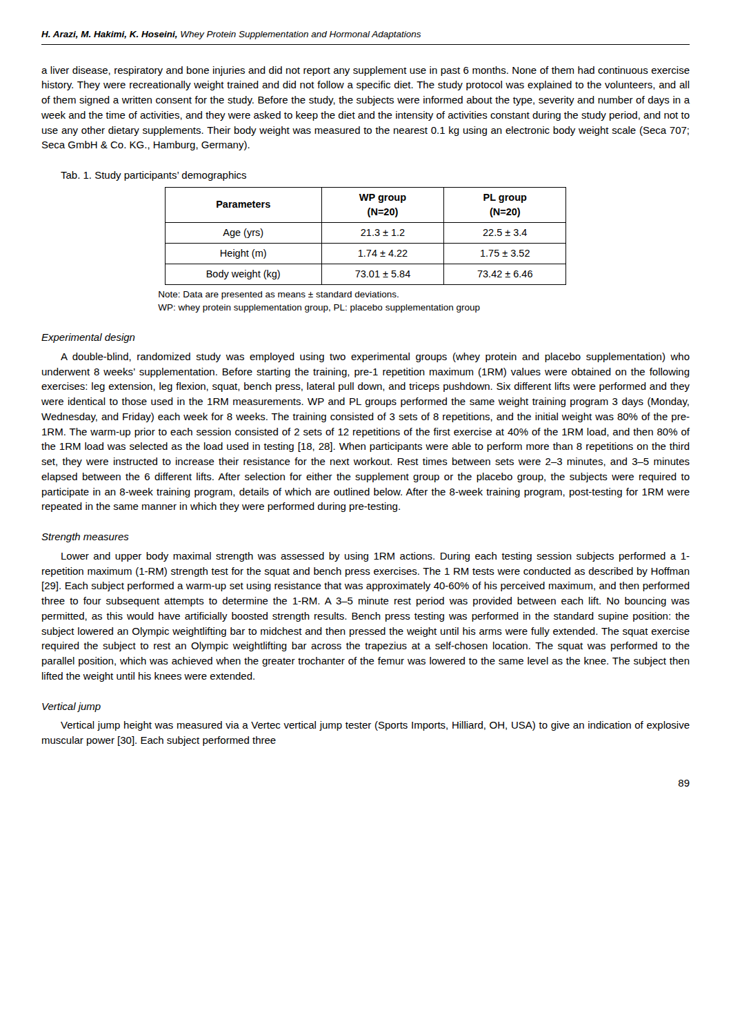H. Arazi, M. Hakimi, K. Hoseini, Whey Protein Supplementation and Hormonal Adaptations
a liver disease, respiratory and bone injuries and did not report any supplement use in past 6 months. None of them had continuous exercise history. They were recreationally weight trained and did not follow a specific diet. The study protocol was explained to the volunteers, and all of them signed a written consent for the study. Before the study, the subjects were informed about the type, severity and number of days in a week and the time of activities, and they were asked to keep the diet and the intensity of activities constant during the study period, and not to use any other dietary supplements. Their body weight was measured to the nearest 0.1 kg using an electronic body weight scale (Seca 707; Seca GmbH & Co. KG., Hamburg, Germany).
Tab. 1. Study participants’ demographics
| Parameters | WP group (N=20) | PL group (N=20) |
| --- | --- | --- |
| Age (yrs) | 21.3 ± 1.2 | 22.5 ± 3.4 |
| Height (m) | 1.74 ± 4.22 | 1.75 ± 3.52 |
| Body weight (kg) | 73.01 ± 5.84 | 73.42 ± 6.46 |
Note: Data are presented as means ± standard deviations.
WP: whey protein supplementation group, PL: placebo supplementation group
Experimental design
A double-blind, randomized study was employed using two experimental groups (whey protein and placebo supplementation) who underwent 8 weeks’ supplementation. Before starting the training, pre-1 repetition maximum (1RM) values were obtained on the following exercises: leg extension, leg flexion, squat, bench press, lateral pull down, and triceps pushdown. Six different lifts were performed and they were identical to those used in the 1RM measurements. WP and PL groups performed the same weight training program 3 days (Monday, Wednesday, and Friday) each week for 8 weeks. The training consisted of 3 sets of 8 repetitions, and the initial weight was 80% of the pre-1RM. The warm-up prior to each session consisted of 2 sets of 12 repetitions of the first exercise at 40% of the 1RM load, and then 80% of the 1RM load was selected as the load used in testing [18, 28]. When participants were able to perform more than 8 repetitions on the third set, they were instructed to increase their resistance for the next workout. Rest times between sets were 2–3 minutes, and 3–5 minutes elapsed between the 6 different lifts. After selection for either the supplement group or the placebo group, the subjects were required to participate in an 8-week training program, details of which are outlined below. After the 8-week training program, post-testing for 1RM were repeated in the same manner in which they were performed during pre-testing.
Strength measures
Lower and upper body maximal strength was assessed by using 1RM actions. During each testing session subjects performed a 1-repetition maximum (1-RM) strength test for the squat and bench press exercises. The 1 RM tests were conducted as described by Hoffman [29]. Each subject performed a warm-up set using resistance that was approximately 40-60% of his perceived maximum, and then performed three to four subsequent attempts to determine the 1-RM. A 3–5 minute rest period was provided between each lift. No bouncing was permitted, as this would have artificially boosted strength results. Bench press testing was performed in the standard supine position: the subject lowered an Olympic weightlifting bar to midchest and then pressed the weight until his arms were fully extended. The squat exercise required the subject to rest an Olympic weightlifting bar across the trapezius at a self-chosen location. The squat was performed to the parallel position, which was achieved when the greater trochanter of the femur was lowered to the same level as the knee. The subject then lifted the weight until his knees were extended.
Vertical jump
Vertical jump height was measured via a Vertec vertical jump tester (Sports Imports, Hilliard, OH, USA) to give an indication of explosive muscular power [30]. Each subject performed three
89